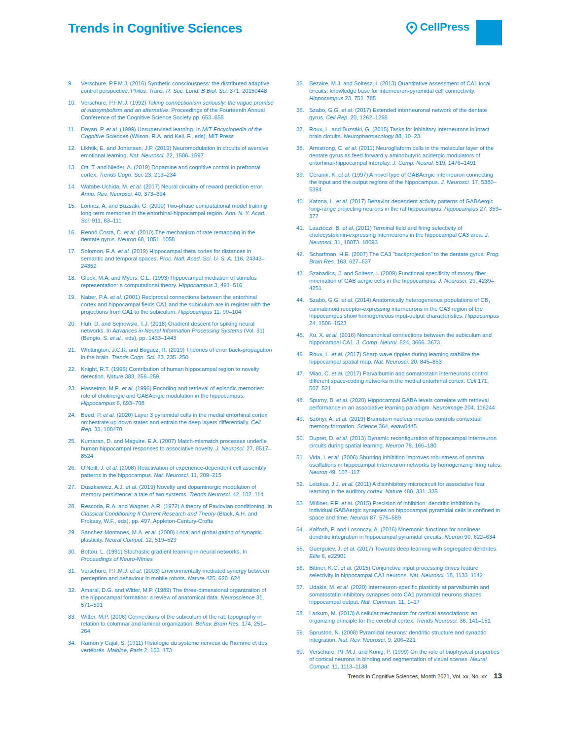Trends in Cognitive Sciences
CellPress
9. Verschure, P.F.M.J. (2016) Synthetic consciousness: the distributed adaptive control perspective. Philos. Trans. R. Soc. Lond. B Biol. Sci. 371, 20150448
10. Verschure, P.F.M.J. (1992) Taking connectionism seriously: the vague promise of subsymbolism and an alternative. Proceedings of the Fourteenth Annual Conference of the Cognitive Science Society pp. 653–658
11. Dayan, P. et al. (1999) Unsupervised learning. In MIT Encyclopedia of the Cognitive Sciences (Wilson, R.A. and Keil, F., eds), MIT Press
12. Likhtik, E. and Johansen, J.P. (2019) Neuromodulation in circuits of aversive emotional learning. Nat. Neurosci. 22, 1586–1597
13. Ott, T. and Nieder, A. (2019) Dopamine and cognitive control in prefrontal cortex. Trends Cogn. Sci. 23, 213–234
14. Watabe-Uchida, M. et al. (2017) Neural circuitry of reward prediction error. Annu. Rev. Neurosci. 40, 373–394
15. Lörincz, A. and Buzsáki, G. (2000) Two-phase computational model training long-term memories in the entorhinal-hippocampal region. Ann. N. Y. Acad. Sci. 911, 83–111
16. Rennó-Costa, C. et al. (2010) The mechanism of rate remapping in the dentate gyrus. Neuron 68, 1051–1058
17. Solomon, E.A. et al. (2019) Hippocampal theta codes for distances in semantic and temporal spaces. Proc. Natl. Acad. Sci. U. S. A. 116, 24343–24352
18. Gluck, M.A. and Myers, C.E. (1993) Hippocampal mediation of stimulus representation: a computational theory. Hippocampus 3, 491–516
19. Naber, P.A. et al. (2001) Reciprocal connections between the entorhinal cortex and hippocampal fields CA1 and the subiculum are in register with the projections from CA1 to the subiculum. Hippocampus 11, 99–104
20. Huh, D. and Sejnowski, T.J. (2018) Gradient descent for spiking neural networks. In Advances in Neural Information Processing Systems (Vol. 31) (Bengio, S. et al., eds), pp. 1433–1443
21. Whittington, J.C.R. and Bogacz, R. (2019) Theories of error back-propagation in the brain. Trends Cogn. Sci. 23, 235–250
22. Knight, R.T. (1996) Contribution of human hippocampal region to novelty detection. Nature 383, 256–259
23. Hasselmo, M.E. et al. (1996) Encoding and retrieval of episodic memories: role of cholinergic and GABAergic modulation in the hippocampus. Hippocampus 6, 693–708
24. Beed, P. et al. (2020) Layer 3 pyramidal cells in the medial entorhinal cortex orchestrate up-down states and entrain the deep layers differentially. Cell Rep. 33, 108470
25. Kumaran, D. and Maguire, E.A. (2007) Match-mismatch processes underlie human hippocampal responses to associative novelty. J. Neurosci. 27, 8517–8524
26. O'Neill, J. et al. (2008) Reactivation of experience-dependent cell assembly patterns in the hippocampus. Nat. Neurosci. 11, 209–215
27. Duszkiewicz, A.J. et al. (2019) Novelty and dopaminergic modulation of memory persistence: a tale of two systems. Trends Neurosci. 42, 102–114
28. Rescorla, R.A. and Wagner, A.R. (1972) A theory of Pavlovian conditioning. In Classical Conditioning II Current Research and Theory (Black, A.H. and Prokasy, W.F., eds), pp. 497, Appleton-Century-Crofts
29. Sanchez-Montanes, M.A. et al. (2000) Local and global gating of synaptic plasticity. Neural Comput. 12, 519–529
30. Bottou, L. (1991) Stochastic gradient learning in neural networks. In Proceedings of Neuro-Nîmes
31. Verschure, P.F.M.J. et al. (2003) Environmentally mediated synergy between perception and behaviour in mobile robots. Nature 425, 620–624
32. Amaral, D.G. and Witter, M.P. (1989) The three-dimensional organization of the hippocampal formation: a review of anatomical data. Neuroscience 31, 571–591
33. Witter, M.P. (2006) Connections of the subiculum of the rat: topography in relation to columnar and laminar organization. Behav. Brain Res. 174, 251–264
34. Ramon y Cajal, S. (1911) Histologie du système nerveux de l'homme et des vertébrés. Maloine, Paris 2, 153–173
35. Bezaire, M.J. and Soltesz, I. (2013) Quantitative assessment of CA1 local circuits: knowledge base for interneuron-pyramidal cell connectivity. Hippocampus 23, 751–785
36. Szabo, G.G. et al. (2017) Extended interneuronal network of the dentate gyrus. Cell Rep. 20, 1262–1268
37. Roux, L. and Buzsáki, G. (2015) Tasks for inhibitory interneurons in intact brain circuits. Neuropharmacology 88, 10–23
38. Armstrong, C. et al. (2011) Neurogliaform cells in the molecular layer of the dentate gyrus as feed-forward γ-aminobutyric acidergic modulators of entorhinal-hippocampal interplay. J. Comp. Neurol. 519, 1476–1491
39. Ceranik, K. et al. (1997) A novel type of GABAergic interneuron connecting the input and the output regions of the hippocampus. J. Neurosci. 17, 5380–5394
40. Katona, L. et al. (2017) Behavior-dependent activity patterns of GABAergic long-range projecting neurons in the rat hippocampus. Hippocampus 27, 359–377
41. Lasztóczi, B. et al. (2011) Terminal field and firing selectivity of cholecystokinin-expressing interneurons in the hippocampal CA3 area. J. Neurosci. 31, 18073–18093
42. Scharfman, H.E. (2007) The CA3 "backprojection" to the dentate gyrus. Prog. Brain Res. 163, 627–637
43. Szabadics, J. and Soltesz, I. (2009) Functional specificity of mossy fiber innervation of GAB aergic cells in the hippocampus. J. Neurosci. 29, 4239–4251
44. Szabó, G.G. et al. (2014) Anatomically heterogeneous populations of CB1 cannabinoid receptor-expressing interneurons in the CA3 region of the hippocampus show homogeneous input-output characteristics. Hippocampus 24, 1506–1523
45. Xu, X. et al. (2016) Noncanonical connections between the subiculum and hippocampal CA1. J. Comp. Neurol. 524, 3666–3673
46. Roux, L. et al. (2017) Sharp wave ripples during learning stabilize the hippocampal spatial map. Nat. Neurosci. 20, 845–853
47. Miao, C. et al. (2017) Parvalbumin and somatostatin interneurons control different space-coding networks in the medial entorhinal cortex. Cell 171, 507–521
48. Spurny, B. et al. (2020) Hippocampal GABA levels correlate with retrieval performance in an associative learning paradigm. Neuroimage 204, 116244
49. Szőnyi, A. et al. (2019) Brainstem nucleus incertus controls contextual memory formation. Science 364, eaaw0445
50. Dupret, D. et al. (2013) Dynamic reconfiguration of hippocampal interneuron circuits during spatial learning. Neuron 78, 166–180
51. Vida, I. et al. (2006) Shunting inhibition improves robustness of gamma oscillations in hippocampal interneuron networks by homogenizing firing rates. Neuron 49, 107–117
52. Letzkus, J.J. et al. (2011) A disinhibitory microcircuit for associative fear learning in the auditory cortex. Nature 480, 331–335
53. Müllner, F.E. et al. (2015) Precision of inhibition: dendritic inhibition by individual GABAergic synapses on hippocampal pyramidal cells is confined in space and time. Neuron 87, 576–589
54. Kaifosh, P. and Losonczy, A. (2016) Mnemonic functions for nonlinear dendritic integration in hippocampal pyramidal circuits. Neuron 90, 622–634
55. Guerguiev, J. et al. (2017) Towards deep learning with segregated dendrites. Elife 6, e22901
56. Bittner, K.C. et al. (2015) Conjunctive input processing drives feature selectivity in hippocampal CA1 neurons. Nat. Neurosci. 18, 1133–1142
57. Udakis, M. et al. (2020) Interneuron-specific plasticity at parvalbumin and somatostatin inhibitory synapses onto CA1 pyramidal neurons shapes hippocampal output. Nat. Commun. 11, 1–17
58. Larkum, M. (2013) A cellular mechanism for cortical associations: an organizing principle for the cerebral cortex. Trends Neurosci. 36, 141–151
59. Spruston, N. (2008) Pyramidal neurons: dendritic structure and synaptic integration. Nat. Rev. Neurosci. 9, 206–221
60. Verschure, P.F.M.J. and König, P. (1999) On the role of biophysical properties of cortical neurons in binding and segmentation of visual scenes. Neural Comput. 11, 1113–1138
Trends in Cognitive Sciences, Month 2021, Vol. xx, No. xx 13